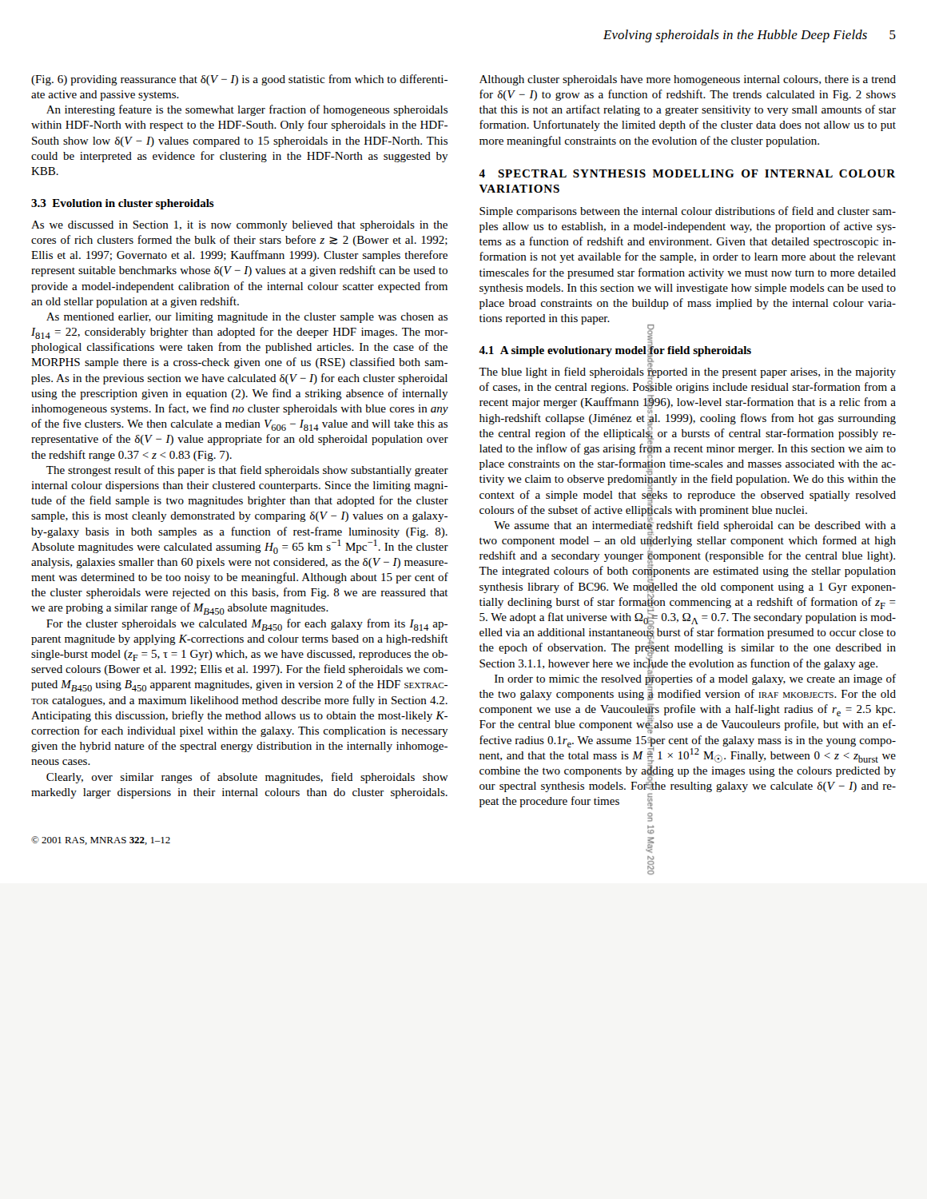Downloaded from https://academic.oup.com/mnras/article-abstract/322/1/1/1062540 by California Institute of Technology user on 19 May 2020
Evolving spheroidals in the Hubble Deep Fields 5
(Fig. 6) providing reassurance that δ(V − I) is a good statistic from which to differentiate active and passive systems.
An interesting feature is the somewhat larger fraction of homogeneous spheroidals within HDF-North with respect to the HDF-South. Only four spheroidals in the HDF-South show low δ(V − I) values compared to 15 spheroidals in the HDF-North. This could be interpreted as evidence for clustering in the HDF-North as suggested by KBB.
3.3 Evolution in cluster spheroidals
As we discussed in Section 1, it is now commonly believed that spheroidals in the cores of rich clusters formed the bulk of their stars before z ≳ 2 (Bower et al. 1992; Ellis et al. 1997; Governato et al. 1999; Kauffmann 1999). Cluster samples therefore represent suitable benchmarks whose δ(V − I) values at a given redshift can be used to provide a model-independent calibration of the internal colour scatter expected from an old stellar population at a given redshift.
As mentioned earlier, our limiting magnitude in the cluster sample was chosen as I814 = 22, considerably brighter than adopted for the deeper HDF images. The morphological classifications were taken from the published articles. In the case of the MORPHS sample there is a cross-check given one of us (RSE) classified both samples. As in the previous section we have calculated δ(V − I) for each cluster spheroidal using the prescription given in equation (2). We find a striking absence of internally inhomogeneous systems. In fact, we find no cluster spheroidals with blue cores in any of the five clusters. We then calculate a median V606 − I814 value and will take this as representative of the δ(V − I) value appropriate for an old spheroidal population over the redshift range 0.37 < z < 0.83 (Fig. 7).
The strongest result of this paper is that field spheroidals show substantially greater internal colour dispersions than their clustered counterparts. Since the limiting magnitude of the field sample is two magnitudes brighter than that adopted for the cluster sample, this is most cleanly demonstrated by comparing δ(V − I) values on a galaxy-by-galaxy basis in both samples as a function of rest-frame luminosity (Fig. 8). Absolute magnitudes were calculated assuming H0 = 65 km s−1 Mpc−1. In the cluster analysis, galaxies smaller than 60 pixels were not considered, as the δ(V − I) measurement was determined to be too noisy to be meaningful. Although about 15 per cent of the cluster spheroidals were rejected on this basis, from Fig. 8 we are reassured that we are probing a similar range of MB450 absolute magnitudes.
For the cluster spheroidals we calculated MB450 for each galaxy from its I814 apparent magnitude by applying K-corrections and colour terms based on a high-redshift single-burst model (zF = 5, τ = 1 Gyr) which, as we have discussed, reproduces the observed colours (Bower et al. 1992; Ellis et al. 1997). For the field spheroidals we computed MB450 using B450 apparent magnitudes, given in version 2 of the HDF sextractor catalogues, and a maximum likelihood method describe more fully in Section 4.2. Anticipating this discussion, briefly the method allows us to obtain the most-likely K-correction for each individual pixel within the galaxy. This complication is necessary given the hybrid nature of the spectral energy distribution in the internally inhomogeneous cases.
Clearly, over similar ranges of absolute magnitudes, field spheroidals show markedly larger dispersions in their internal colours than do cluster spheroidals. Although cluster spheroidals have more homogeneous internal colours, there is a trend for δ(V − I) to grow as a function of redshift. The trends calculated in Fig. 2 shows that this is not an artifact relating to a greater sensitivity to very small amounts of star formation. Unfortunately the limited depth of the cluster data does not allow us to put more meaningful constraints on the evolution of the cluster population.
4 Spectral synthesis modelling of internal colour variations
Simple comparisons between the internal colour distributions of field and cluster samples allow us to establish, in a model-independent way, the proportion of active systems as a function of redshift and environment. Given that detailed spectroscopic information is not yet available for the sample, in order to learn more about the relevant timescales for the presumed star formation activity we must now turn to more detailed synthesis models. In this section we will investigate how simple models can be used to place broad constraints on the buildup of mass implied by the internal colour variations reported in this paper.
4.1 A simple evolutionary model for field spheroidals
The blue light in field spheroidals reported in the present paper arises, in the majority of cases, in the central regions. Possible origins include residual star-formation from a recent major merger (Kauffmann 1996), low-level star-formation that is a relic from a high-redshift collapse (Jiménez et al. 1999), cooling flows from hot gas surrounding the central region of the ellipticals, or a bursts of central star-formation possibly related to the inflow of gas arising from a recent minor merger. In this section we aim to place constraints on the star-formation time-scales and masses associated with the activity we claim to observe predominantly in the field population. We do this within the context of a simple model that seeks to reproduce the observed spatially resolved colours of the subset of active ellipticals with prominent blue nuclei.
We assume that an intermediate redshift field spheroidal can be described with a two component model – an old underlying stellar component which formed at high redshift and a secondary younger component (responsible for the central blue light). The integrated colours of both components are estimated using the stellar population synthesis library of BC96. We modelled the old component using a 1 Gyr exponentially declining burst of star formation commencing at a redshift of formation of zF = 5. We adopt a flat universe with Ω0 = 0.3, ΩΛ = 0.7. The secondary population is modelled via an additional instantaneous burst of star formation presumed to occur close to the epoch of observation. The present modelling is similar to the one described in Section 3.1.1, however here we include the evolution as function of the galaxy age.
In order to mimic the resolved properties of a model galaxy, we create an image of the two galaxy components using a modified version of iraf mkobjects. For the old component we use a de Vaucouleurs profile with a half-light radius of re = 2.5 kpc. For the central blue component we also use a de Vaucouleurs profile, but with an effective radius 0.1re. We assume 15 per cent of the galaxy mass is in the young component, and that the total mass is M = 1 × 1012 M☉. Finally, between 0 < z < zburst we combine the two components by adding up the images using the colours predicted by our spectral synthesis models. For the resulting galaxy we calculate δ(V − I) and repeat the procedure four times
© 2001 RAS, MNRAS 322, 1–12